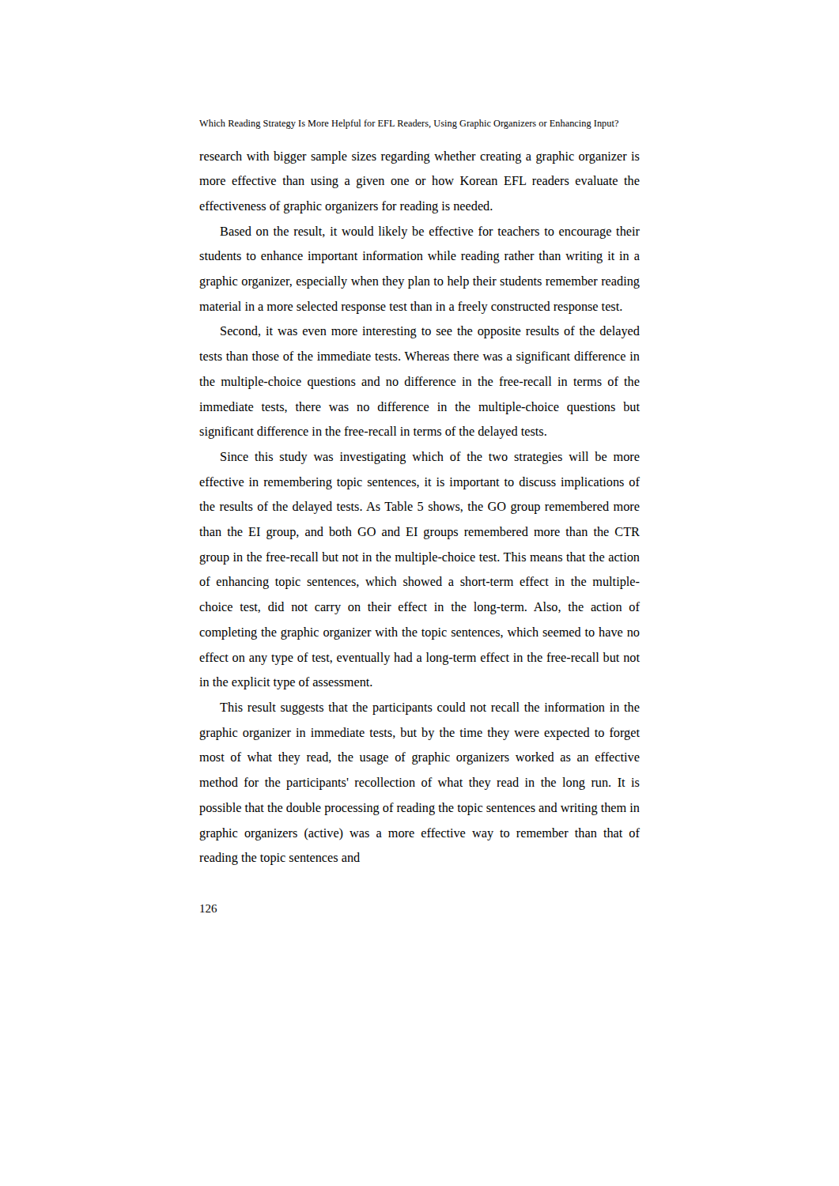Which Reading Strategy Is More Helpful for EFL Readers, Using Graphic Organizers or Enhancing Input?
research with bigger sample sizes regarding whether creating a graphic organizer is more effective than using a given one or how Korean EFL readers evaluate the effectiveness of graphic organizers for reading is needed.
Based on the result, it would likely be effective for teachers to encourage their students to enhance important information while reading rather than writing it in a graphic organizer, especially when they plan to help their students remember reading material in a more selected response test than in a freely constructed response test.
Second, it was even more interesting to see the opposite results of the delayed tests than those of the immediate tests. Whereas there was a significant difference in the multiple-choice questions and no difference in the free-recall in terms of the immediate tests, there was no difference in the multiple-choice questions but significant difference in the free-recall in terms of the delayed tests.
Since this study was investigating which of the two strategies will be more effective in remembering topic sentences, it is important to discuss implications of the results of the delayed tests. As Table 5 shows, the GO group remembered more than the EI group, and both GO and EI groups remembered more than the CTR group in the free-recall but not in the multiple-choice test. This means that the action of enhancing topic sentences, which showed a short-term effect in the multiple-choice test, did not carry on their effect in the long-term. Also, the action of completing the graphic organizer with the topic sentences, which seemed to have no effect on any type of test, eventually had a long-term effect in the free-recall but not in the explicit type of assessment.
This result suggests that the participants could not recall the information in the graphic organizer in immediate tests, but by the time they were expected to forget most of what they read, the usage of graphic organizers worked as an effective method for the participants' recollection of what they read in the long run. It is possible that the double processing of reading the topic sentences and writing them in graphic organizers (active) was a more effective way to remember than that of reading the topic sentences and
126